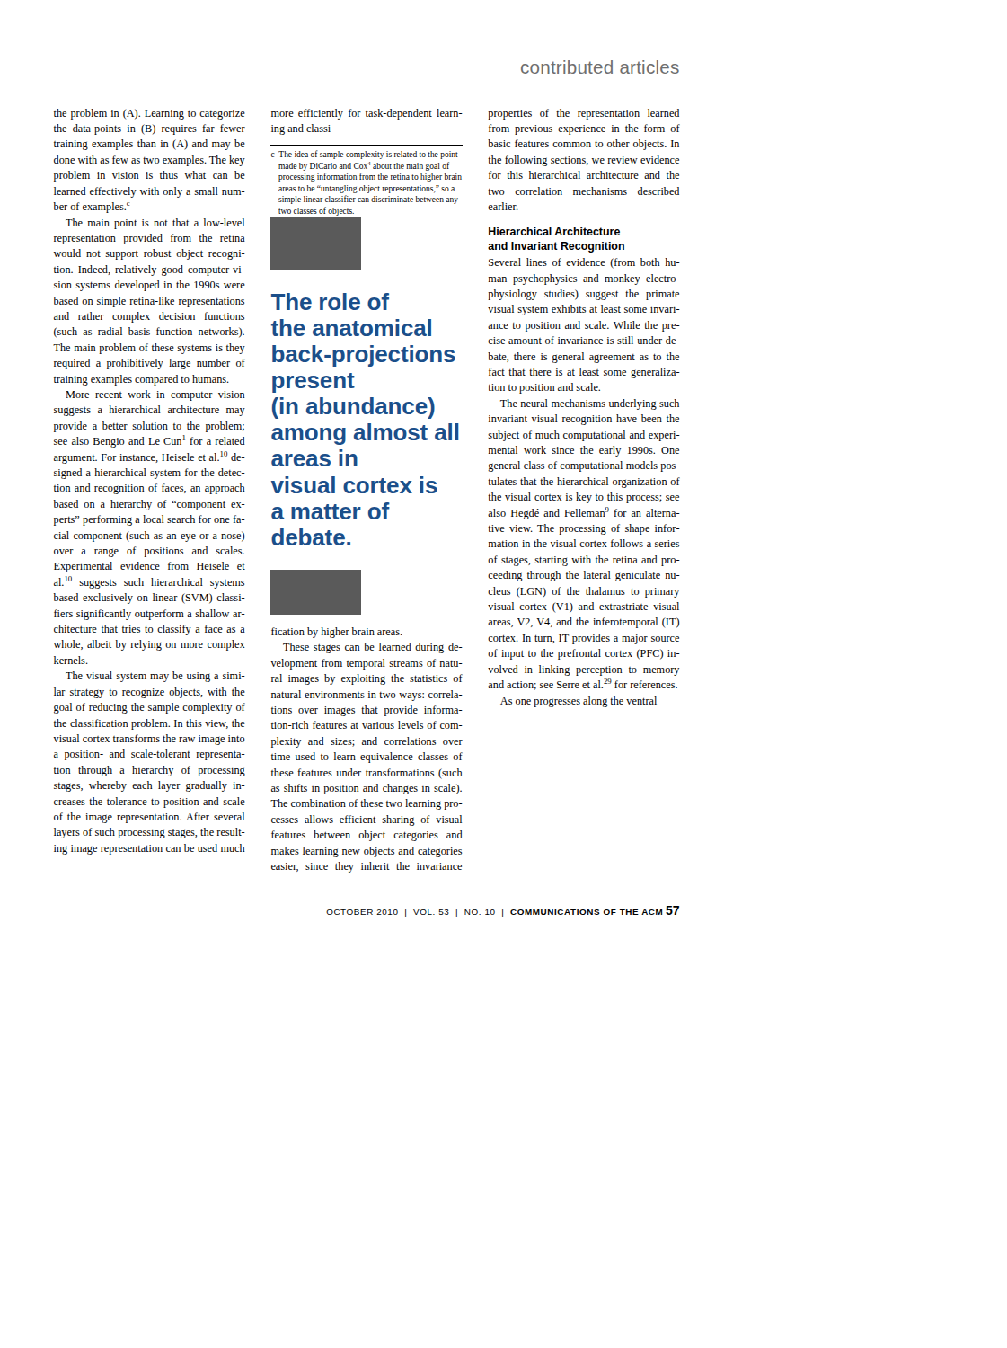contributed articles
the problem in (A). Learning to categorize the data-points in (B) requires far fewer training examples than in (A) and may be done with as few as two examples. The key problem in vision is thus what can be learned effectively with only a small number of examples.c
The main point is not that a low-level representation provided from the retina would not support robust object recognition. Indeed, relatively good computer-vision systems developed in the 1990s were based on simple retina-like representations and rather complex decision functions (such as radial basis function networks). The main problem of these systems is they required a prohibitively large number of training examples compared to humans.
More recent work in computer vision suggests a hierarchical architecture may provide a better solution to the problem; see also Bengio and Le Cun1 for a related argument. For instance, Heisele et al.10 designed a hierarchical system for the detection and recognition of faces, an approach based on a hierarchy of “component experts” performing a local search for one facial component (such as an eye or a nose) over a range of positions and scales. Experimental evidence from Heisele et al.10 suggests such hierarchical systems based exclusively on linear (SVM) classifiers significantly outperform a shallow architecture that tries to classify a face as a whole, albeit by relying on more complex kernels.
The visual system may be using a similar strategy to recognize objects, with the goal of reducing the sample complexity of the classification problem. In this view, the visual cortex transforms the raw image into a position- and scale-tolerant representation through a hierarchy of processing stages, whereby each layer gradually increases the tolerance to position and scale of the image representation. After several layers of such processing stages, the resulting image representation can be used much more efficiently for task-dependent learning and classi-
c The idea of sample complexity is related to the point made by DiCarlo and Cox4 about the main goal of processing information from the retina to higher brain areas to be “untangling object representations,” so a simple linear classifier can discriminate between any two classes of objects.
The role of
the anatomical
back-projections
present
(in abundance)
among almost all
areas in
visual cortex is
a matter of debate.
fication by higher brain areas.
These stages can be learned during development from temporal streams of natural images by exploiting the statistics of natural environments in two ways: correlations over images that provide information-rich features at various levels of complexity and sizes; and correlations over time used to learn equivalence classes of these features under transformations (such as shifts in position and changes in scale). The combination of these two learning processes allows efficient sharing of visual features between object categories and makes learning new objects and categories easier, since they inherit the invariance properties of the representation learned from previous experience in the form of basic features common to other objects. In the following sections, we review evidence for this hierarchical architecture and the two correlation mechanisms described earlier.
Hierarchical Architecture
and Invariant Recognition
Several lines of evidence (from both human psychophysics and monkey electrophysiology studies) suggest the primate visual system exhibits at least some invariance to position and scale. While the precise amount of invariance is still under debate, there is general agreement as to the fact that there is at least some generalization to position and scale.
The neural mechanisms underlying such invariant visual recognition have been the subject of much computational and experimental work since the early 1990s. One general class of computational models postulates that the hierarchical organization of the visual cortex is key to this process; see also Hegdé and Felleman9 for an alternative view. The processing of shape information in the visual cortex follows a series of stages, starting with the retina and proceeding through the lateral geniculate nucleus (LGN) of the thalamus to primary visual cortex (V1) and extrastriate visual areas, V2, V4, and the inferotemporal (IT) cortex. In turn, IT provides a major source of input to the prefrontal cortex (PFC) involved in linking perception to memory and action; see Serre et al.29 for references.
As one progresses along the ventral
OCTOBER 2010 | VOL. 53 | NO. 10 | COMMUNICATIONS OF THE ACM 57